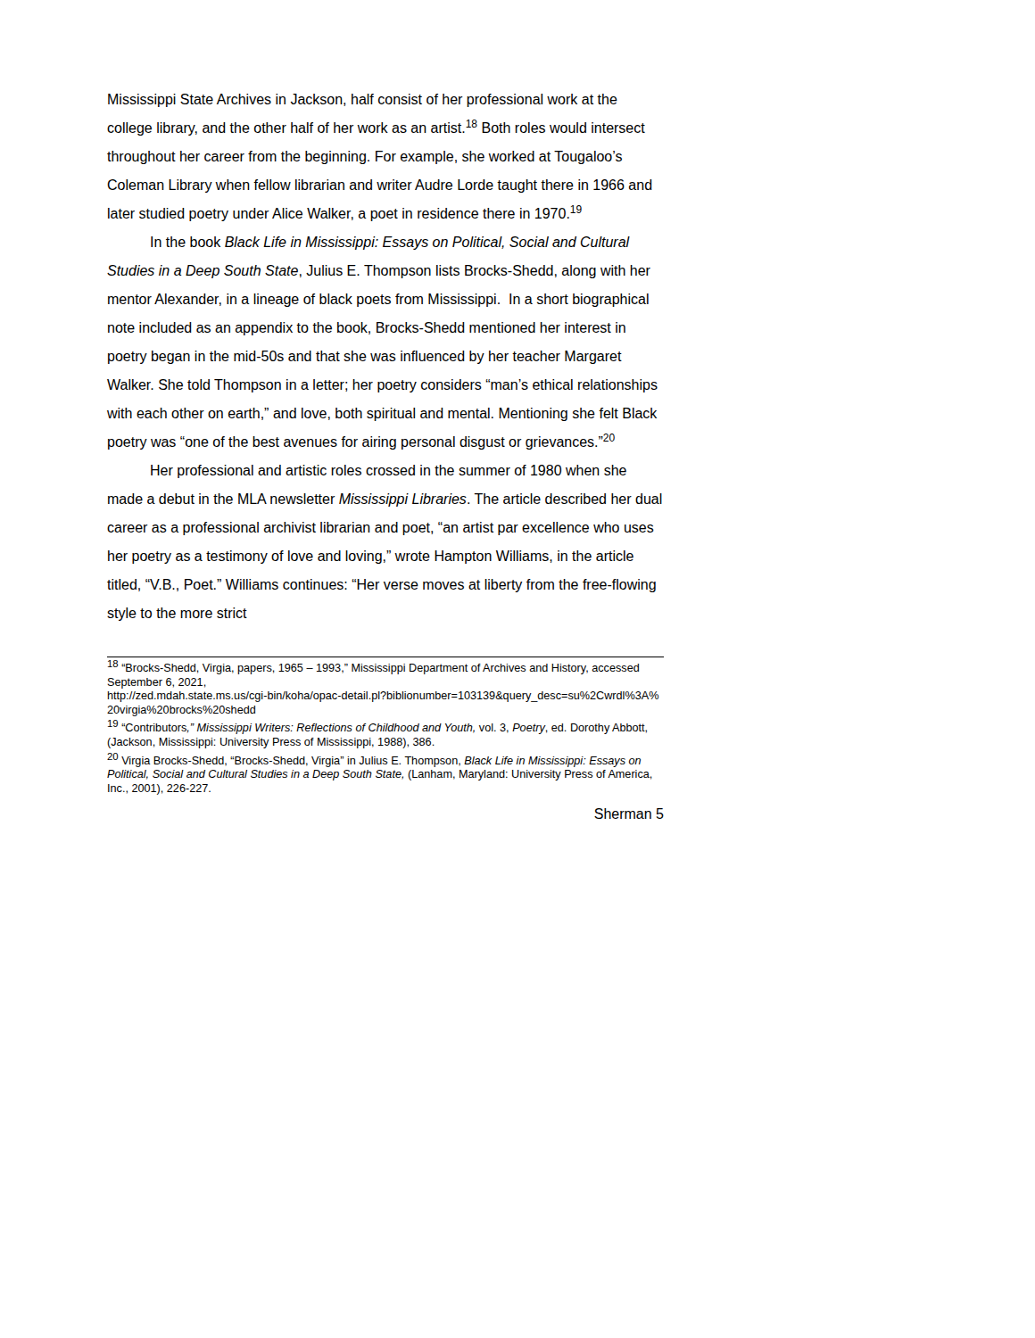Mississippi State Archives in Jackson, half consist of her professional work at the college library, and the other half of her work as an artist.18 Both roles would intersect throughout her career from the beginning. For example, she worked at Tougaloo’s Coleman Library when fellow librarian and writer Audre Lorde taught there in 1966 and later studied poetry under Alice Walker, a poet in residence there in 1970.19
In the book Black Life in Mississippi: Essays on Political, Social and Cultural Studies in a Deep South State, Julius E. Thompson lists Brocks-Shedd, along with her mentor Alexander, in a lineage of black poets from Mississippi. In a short biographical note included as an appendix to the book, Brocks-Shedd mentioned her interest in poetry began in the mid-50s and that she was influenced by her teacher Margaret Walker. She told Thompson in a letter; her poetry considers “man’s ethical relationships with each other on earth,” and love, both spiritual and mental. Mentioning she felt Black poetry was “one of the best avenues for airing personal disgust or grievances.”20
Her professional and artistic roles crossed in the summer of 1980 when she made a debut in the MLA newsletter Mississippi Libraries. The article described her dual career as a professional archivist librarian and poet, “an artist par excellence who uses her poetry as a testimony of love and loving,” wrote Hampton Williams, in the article titled, “V.B., Poet.” Williams continues: “Her verse moves at liberty from the free-flowing style to the more strict
18 “Brocks-Shedd, Virgia, papers, 1965 – 1993,” Mississippi Department of Archives and History, accessed September 6, 2021,
http://zed.mdah.state.ms.us/cgi-bin/koha/opac-detail.pl?biblionumber=103139&query_desc=su%2Cwrdl%3A%20virgia%20brocks%20shedd
19 “Contributors,” Mississippi Writers: Reflections of Childhood and Youth, vol. 3, Poetry, ed. Dorothy Abbott, (Jackson, Mississippi: University Press of Mississippi, 1988), 386.
20 Virgia Brocks-Shedd, “Brocks-Shedd, Virgia” in Julius E. Thompson, Black Life in Mississippi: Essays on Political, Social and Cultural Studies in a Deep South State, (Lanham, Maryland: University Press of America, Inc., 2001), 226-227.
Sherman 5